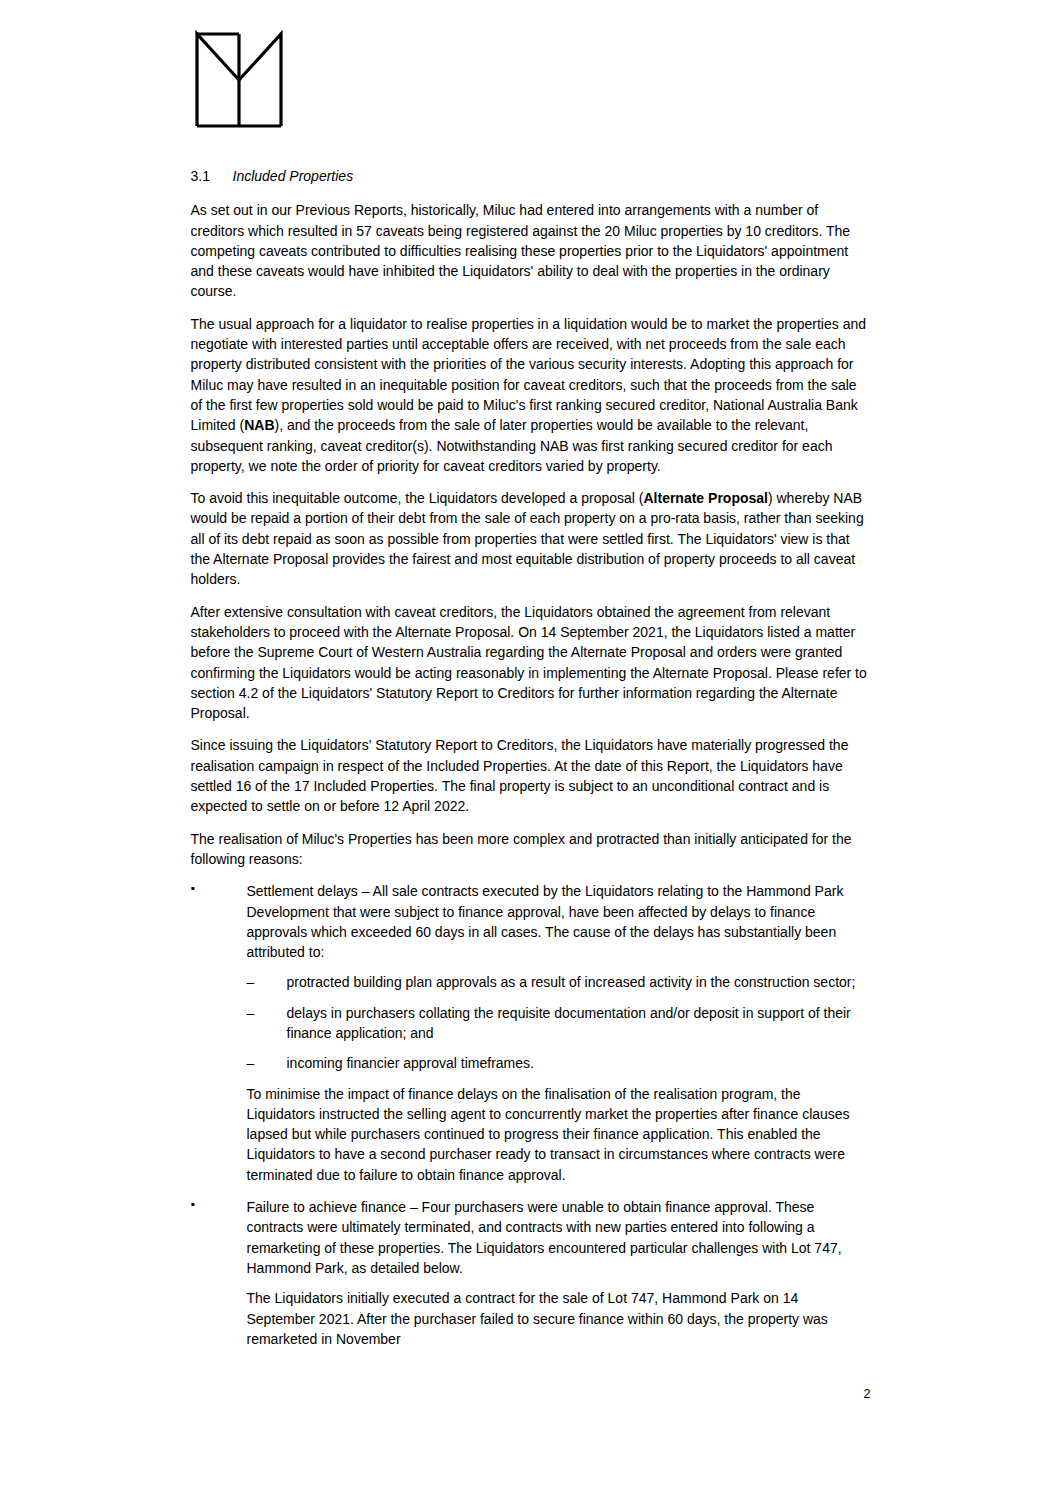3.1 Included Properties
As set out in our Previous Reports, historically, Miluc had entered into arrangements with a number of creditors which resulted in 57 caveats being registered against the 20 Miluc properties by 10 creditors. The competing caveats contributed to difficulties realising these properties prior to the Liquidators' appointment and these caveats would have inhibited the Liquidators' ability to deal with the properties in the ordinary course.
The usual approach for a liquidator to realise properties in a liquidation would be to market the properties and negotiate with interested parties until acceptable offers are received, with net proceeds from the sale each property distributed consistent with the priorities of the various security interests. Adopting this approach for Miluc may have resulted in an inequitable position for caveat creditors, such that the proceeds from the sale of the first few properties sold would be paid to Miluc's first ranking secured creditor, National Australia Bank Limited (NAB), and the proceeds from the sale of later properties would be available to the relevant, subsequent ranking, caveat creditor(s). Notwithstanding NAB was first ranking secured creditor for each property, we note the order of priority for caveat creditors varied by property.
To avoid this inequitable outcome, the Liquidators developed a proposal (Alternate Proposal) whereby NAB would be repaid a portion of their debt from the sale of each property on a pro-rata basis, rather than seeking all of its debt repaid as soon as possible from properties that were settled first. The Liquidators' view is that the Alternate Proposal provides the fairest and most equitable distribution of property proceeds to all caveat holders.
After extensive consultation with caveat creditors, the Liquidators obtained the agreement from relevant stakeholders to proceed with the Alternate Proposal. On 14 September 2021, the Liquidators listed a matter before the Supreme Court of Western Australia regarding the Alternate Proposal and orders were granted confirming the Liquidators would be acting reasonably in implementing the Alternate Proposal. Please refer to section 4.2 of the Liquidators' Statutory Report to Creditors for further information regarding the Alternate Proposal.
Since issuing the Liquidators' Statutory Report to Creditors, the Liquidators have materially progressed the realisation campaign in respect of the Included Properties. At the date of this Report, the Liquidators have settled 16 of the 17 Included Properties. The final property is subject to an unconditional contract and is expected to settle on or before 12 April 2022.
The realisation of Miluc's Properties has been more complex and protracted than initially anticipated for the following reasons:
Settlement delays – All sale contracts executed by the Liquidators relating to the Hammond Park Development that were subject to finance approval, have been affected by delays to finance approvals which exceeded 60 days in all cases. The cause of the delays has substantially been attributed to:
protracted building plan approvals as a result of increased activity in the construction sector;
delays in purchasers collating the requisite documentation and/or deposit in support of their finance application; and
incoming financier approval timeframes.
To minimise the impact of finance delays on the finalisation of the realisation program, the Liquidators instructed the selling agent to concurrently market the properties after finance clauses lapsed but while purchasers continued to progress their finance application. This enabled the Liquidators to have a second purchaser ready to transact in circumstances where contracts were terminated due to failure to obtain finance approval.
Failure to achieve finance – Four purchasers were unable to obtain finance approval. These contracts were ultimately terminated, and contracts with new parties entered into following a remarketing of these properties. The Liquidators encountered particular challenges with Lot 747, Hammond Park, as detailed below.
The Liquidators initially executed a contract for the sale of Lot 747, Hammond Park on 14 September 2021. After the purchaser failed to secure finance within 60 days, the property was remarketed in November
2